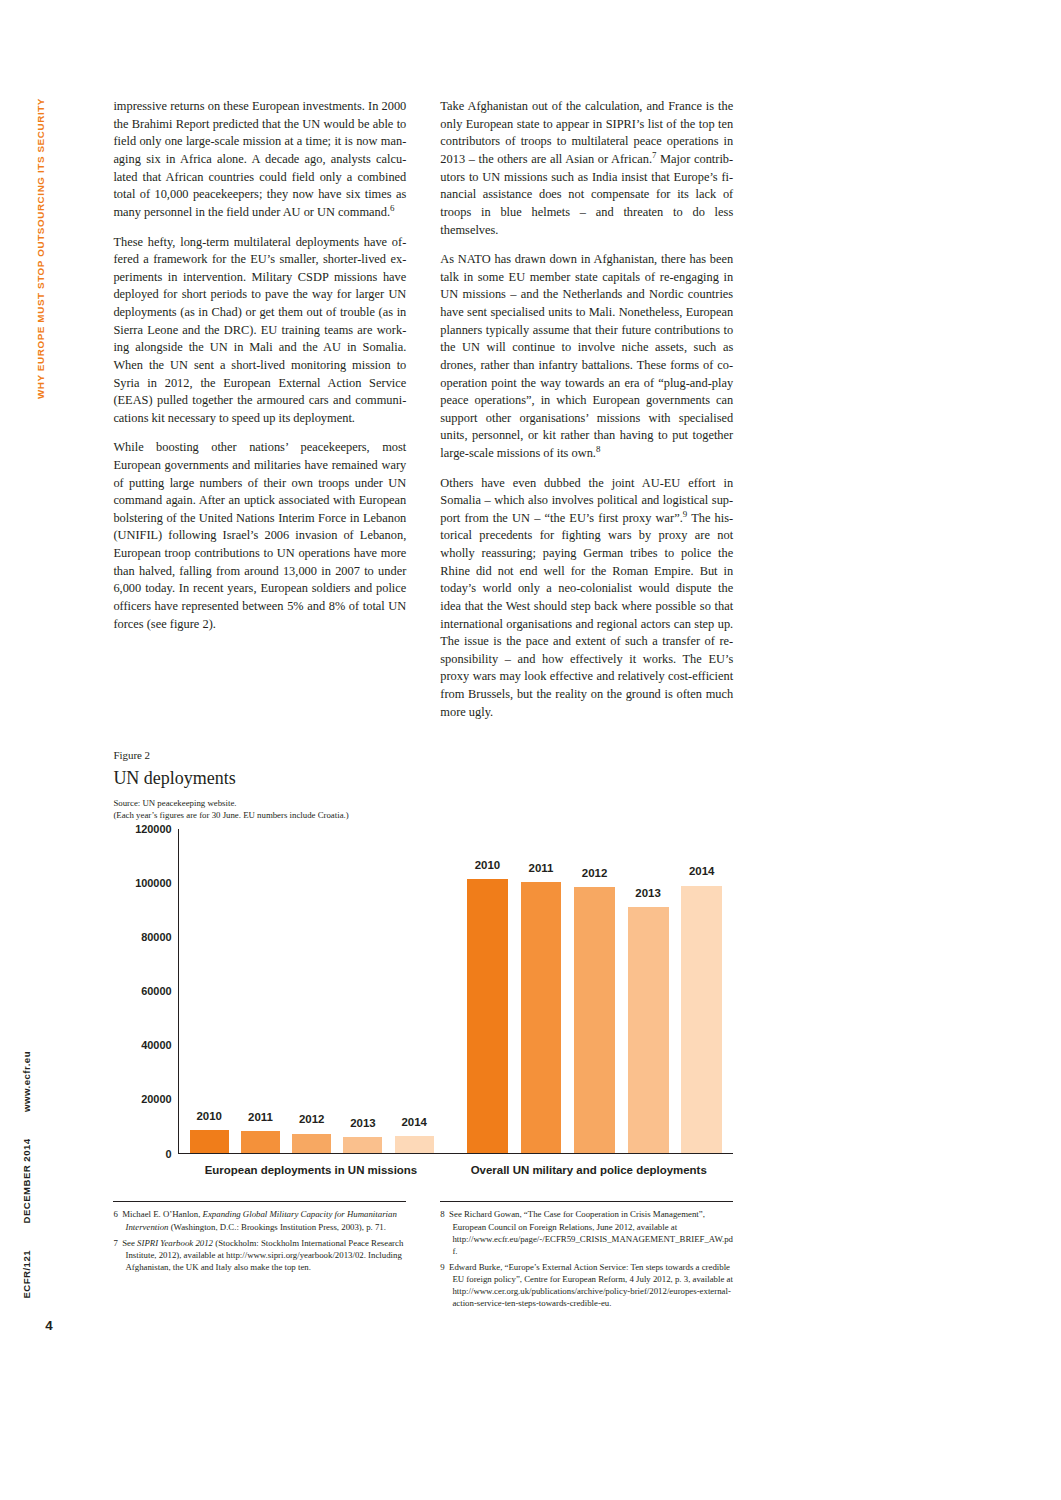Why Europe must stop outsourcing its security
ECFR/121 DECEMBER 2014 www.ecfr.eu
4
impressive returns on these European investments. In 2000 the Brahimi Report predicted that the UN would be able to field only one large-scale mission at a time; it is now managing six in Africa alone. A decade ago, analysts calculated that African countries could field only a combined total of 10,000 peacekeepers; they now have six times as many personnel in the field under AU or UN command.6
These hefty, long-term multilateral deployments have offered a framework for the EU’s smaller, shorter-lived experiments in intervention. Military CSDP missions have deployed for short periods to pave the way for larger UN deployments (as in Chad) or get them out of trouble (as in Sierra Leone and the DRC). EU training teams are working alongside the UN in Mali and the AU in Somalia. When the UN sent a short-lived monitoring mission to Syria in 2012, the European External Action Service (EEAS) pulled together the armoured cars and communications kit necessary to speed up its deployment.
While boosting other nations’ peacekeepers, most European governments and militaries have remained wary of putting large numbers of their own troops under UN command again. After an uptick associated with European bolstering of the United Nations Interim Force in Lebanon (UNIFIL) following Israel’s 2006 invasion of Lebanon, European troop contributions to UN operations have more than halved, falling from around 13,000 in 2007 to under 6,000 today. In recent years, European soldiers and police officers have represented between 5% and 8% of total UN forces (see figure 2).
Take Afghanistan out of the calculation, and France is the only European state to appear in SIPRI’s list of the top ten contributors of troops to multilateral peace operations in 2013 – the others are all Asian or African.7 Major contributors to UN missions such as India insist that Europe’s financial assistance does not compensate for its lack of troops in blue helmets – and threaten to do less themselves.
As NATO has drawn down in Afghanistan, there has been talk in some EU member state capitals of re-engaging in UN missions – and the Netherlands and Nordic countries have sent specialised units to Mali. Nonetheless, European planners typically assume that their future contributions to the UN will continue to involve niche assets, such as drones, rather than infantry battalions. These forms of cooperation point the way towards an era of “plug-and-play peace operations”, in which European governments can support other organisations’ missions with specialised units, personnel, or kit rather than having to put together large-scale missions of its own.8
Others have even dubbed the joint AU-EU effort in Somalia – which also involves political and logistical support from the UN – “the EU’s first proxy war”.9 The historical precedents for fighting wars by proxy are not wholly reassuring; paying German tribes to police the Rhine did not end well for the Roman Empire. But in today’s world only a neo-colonialist would dispute the idea that the West should step back where possible so that international organisations and regional actors can step up. The issue is the pace and extent of such a transfer of responsibility – and how effectively it works. The EU’s proxy wars may look effective and relatively cost-efficient from Brussels, but the reality on the ground is often much more ugly.
Figure 2
UN deployments
Source: UN peacekeeping website.
(Each year’s figures are for 30 June. EU numbers include Croatia.)
120000
100000
80000
60000
40000
20000
0
2010
2011
2012
2013
2014
2010
2011
2012
2013
2014
European deployments in UN missions
Overall UN military and police deployments
6 Michael E. O’Hanlon, Expanding Global Military Capacity for Humanitarian Intervention (Washington, D.C.: Brookings Institution Press, 2003), p. 71.
7 See SIPRI Yearbook 2012 (Stockholm: Stockholm International Peace Research Institute, 2012), available at http://www.sipri.org/yearbook/2013/02. Including Afghanistan, the UK and Italy also make the top ten.
8 See Richard Gowan, “The Case for Cooperation in Crisis Management”, European Council on Foreign Relations, June 2012, available at http://www.ecfr.eu/page/-/ECFR59_CRISIS_MANAGEMENT_BRIEF_AW.pdf.
9 Edward Burke, “Europe’s External Action Service: Ten steps towards a credible EU foreign policy”, Centre for European Reform, 4 July 2012, p. 3, available at http://www.cer.org.uk/publications/archive/policy-brief/2012/europes-external-action-service-ten-steps-towards-credible-eu.